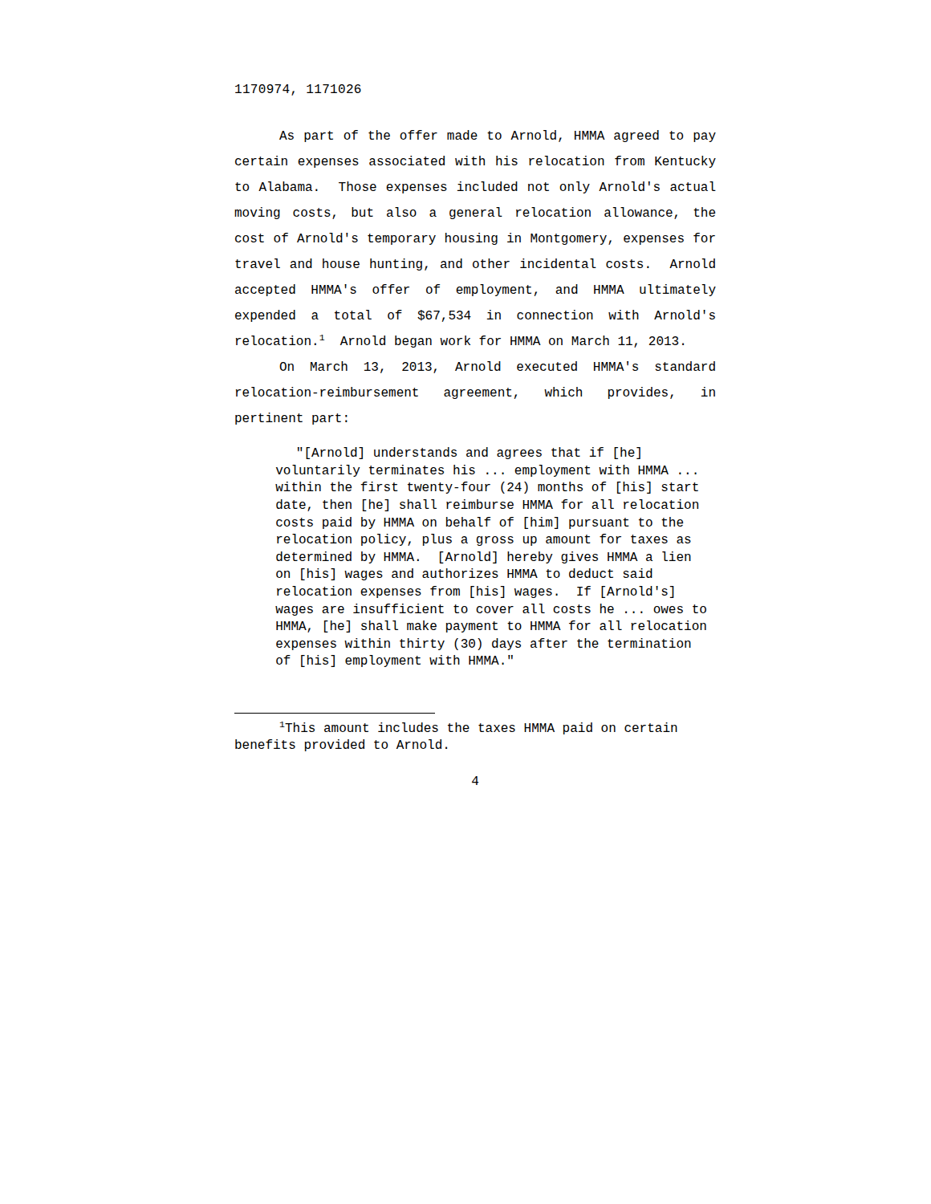1170974, 1171026
As part of the offer made to Arnold, HMMA agreed to pay certain expenses associated with his relocation from Kentucky to Alabama. Those expenses included not only Arnold's actual moving costs, but also a general relocation allowance, the cost of Arnold's temporary housing in Montgomery, expenses for travel and house hunting, and other incidental costs. Arnold accepted HMMA's offer of employment, and HMMA ultimately expended a total of $67,534 in connection with Arnold's relocation.1 Arnold began work for HMMA on March 11, 2013.
On March 13, 2013, Arnold executed HMMA's standard relocation-reimbursement agreement, which provides, in pertinent part:
"[Arnold] understands and agrees that if [he] voluntarily terminates his ... employment with HMMA ... within the first twenty-four (24) months of [his] start date, then [he] shall reimburse HMMA for all relocation costs paid by HMMA on behalf of [him] pursuant to the relocation policy, plus a gross up amount for taxes as determined by HMMA. [Arnold] hereby gives HMMA a lien on [his] wages and authorizes HMMA to deduct said relocation expenses from [his] wages. If [Arnold's] wages are insufficient to cover all costs he ... owes to HMMA, [he] shall make payment to HMMA for all relocation expenses within thirty (30) days after the termination of [his] employment with HMMA."
1This amount includes the taxes HMMA paid on certain benefits provided to Arnold.
4